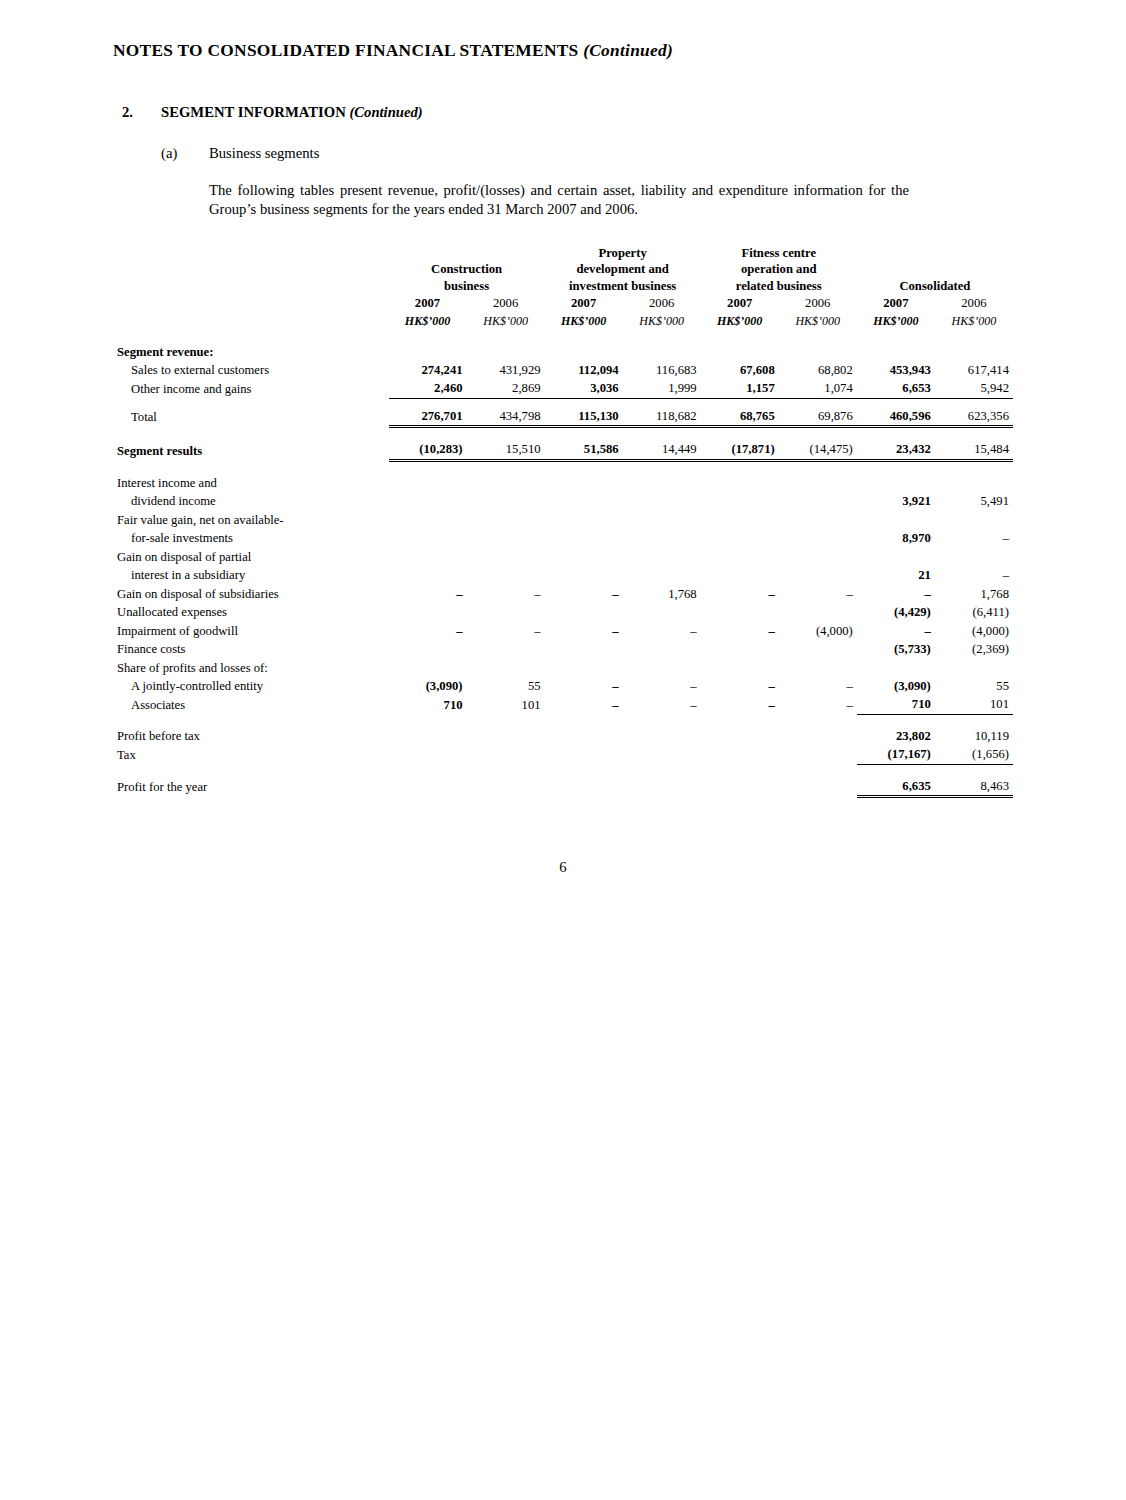NOTES TO CONSOLIDATED FINANCIAL STATEMENTS (Continued)
2. SEGMENT INFORMATION (Continued)
(a) Business segments
The following tables present revenue, profit/(losses) and certain asset, liability and expenditure information for the Group’s business segments for the years ended 31 March 2007 and 2006.
| | | Property | Fitness centre | |
| | Construction | development and | operation and | |
| | business | investment business | related business | Consolidated |
| | 2007 | 2006 | 2007 | 2006 | 2007 | 2006 | 2007 | 2006 |
| | HK$’000 | HK$’000 | HK$’000 | HK$’000 | HK$’000 | HK$’000 | HK$’000 | HK$’000 |
| Segment revenue: | |
| Sales to external customers | 274,241 | 431,929 | 112,094 | 116,683 | 67,608 | 68,802 | 453,943 | 617,414 |
| Other income and gains | 2,460 | 2,869 | 3,036 | 1,999 | 1,157 | 1,074 | 6,653 | 5,942 |
| Total | 276,701 | 434,798 | 115,130 | 118,682 | 68,765 | 69,876 | 460,596 | 623,356 |
| Segment results | (10,283) | 15,510 | 51,586 | 14,449 | (17,871) | (14,475) | 23,432 | 15,484 |
| Interest income and | |
| dividend income | | 3,921 | 5,491 |
| Fair value gain, net on available- | |
| for-sale investments | | 8,970 | – |
| Gain on disposal of partial | |
| interest in a subsidiary | | 21 | – |
| Gain on disposal of subsidiaries | – | – | – | 1,768 | – | – | – | 1,768 |
| Unallocated expenses | | (4,429) | (6,411) |
| Impairment of goodwill | – | – | – | – | – | (4,000) | – | (4,000) |
| Finance costs | | (5,733) | (2,369) |
| Share of profits and losses of: | |
| A jointly-controlled entity | (3,090) | 55 | – | – | – | – | (3,090) | 55 |
| Associates | 710 | 101 | – | – | – | – | 710 | 101 |
| Profit before tax | | 23,802 | 10,119 |
| Tax | | (17,167) | (1,656) |
| Profit for the year | | 6,635 | 8,463 |
6